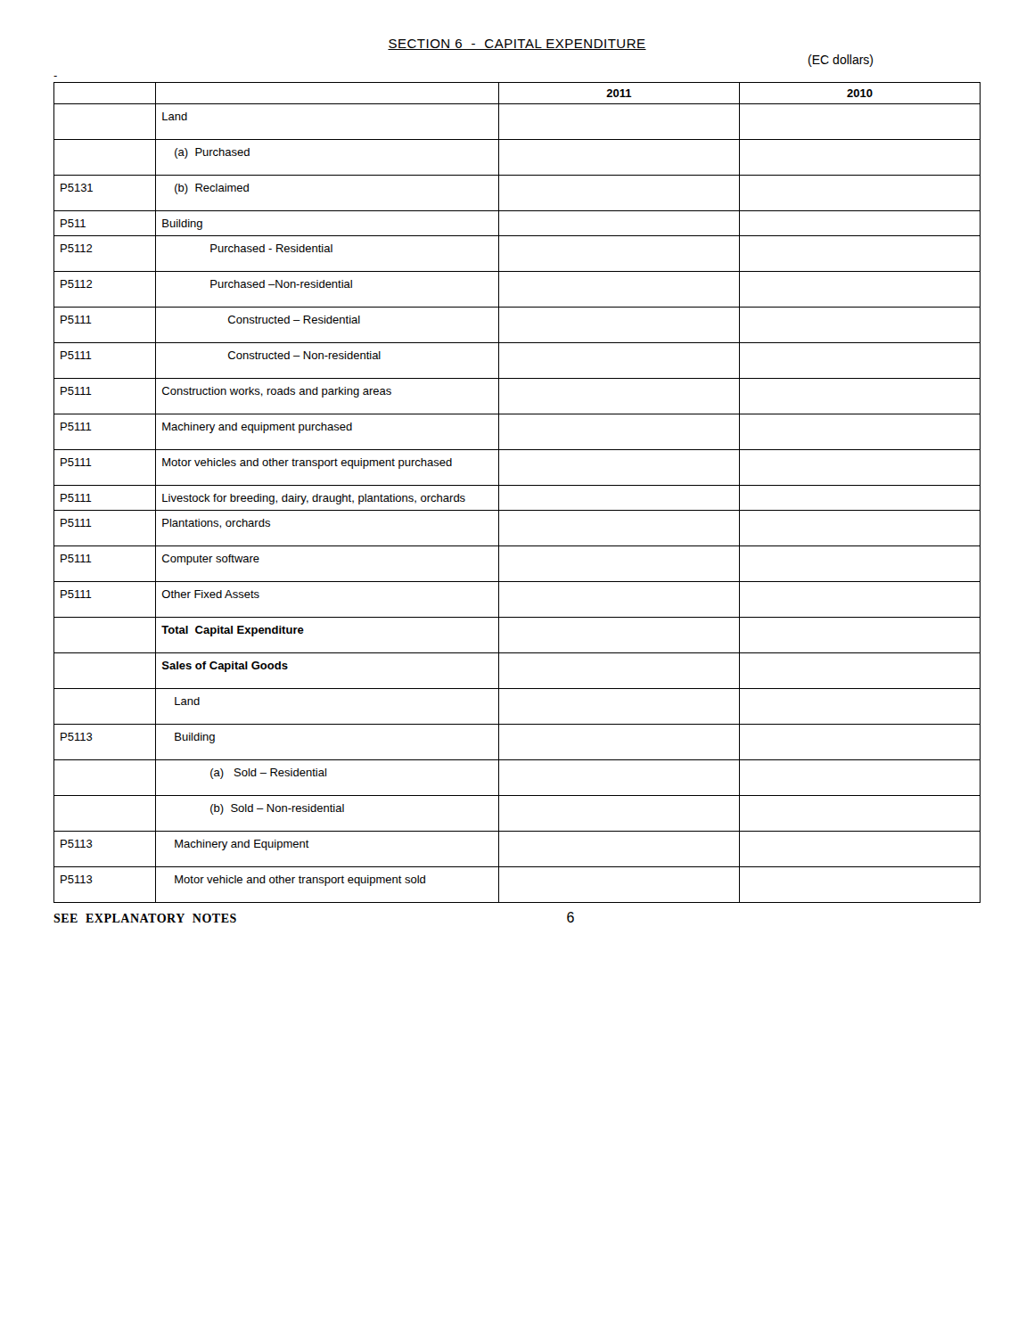SECTION 6 - CAPITAL EXPENDITURE
(EC dollars)
-
| | | 2011 | 2010 |
| --- | --- | --- | --- |
| | Land | | |
| | (a) Purchased | | |
| P5131 | (b) Reclaimed | | |
| P511 | Building | | |
| P5112 | Purchased - Residential | | |
| P5112 | Purchased –Non-residential | | |
| P5111 | Constructed – Residential | | |
| P5111 | Constructed – Non-residential | | |
| P5111 | Construction works, roads and parking areas | | |
| P5111 | Machinery and equipment purchased | | |
| P5111 | Motor vehicles and other transport equipment purchased | | |
| P5111 | Livestock for breeding, dairy, draught, plantations, orchards | | |
| P5111 | Plantations, orchards | | |
| P5111 | Computer software | | |
| P5111 | Other Fixed Assets | | |
| | Total Capital Expenditure | | |
| | Sales of Capital Goods | | |
| | Land | | |
| P5113 | Building | | |
| | (a) Sold – Residential | | |
| | (b) Sold – Non-residential | | |
| P5113 | Machinery and Equipment | | |
| P5113 | Motor vehicle and other transport equipment sold | | |
SEE EXPLANATORY NOTES
6